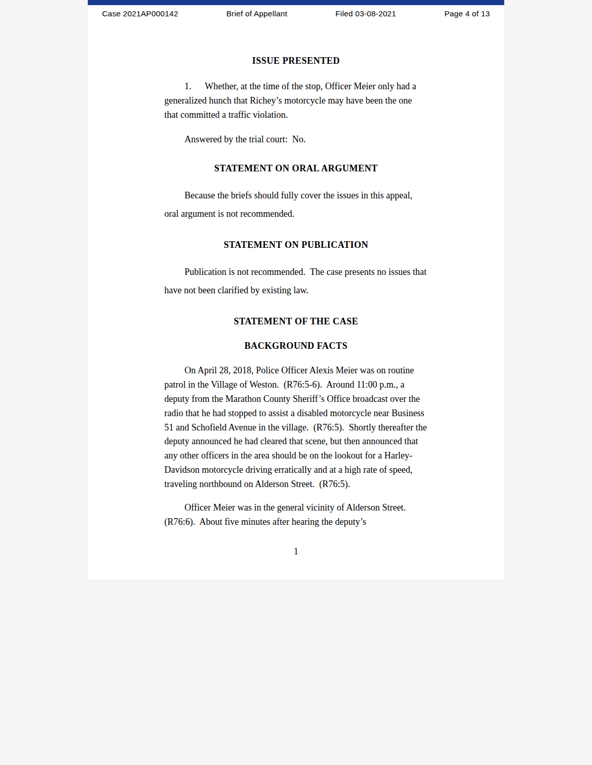Case 2021AP000142 Brief of Appellant Filed 03-08-2021 Page 4 of 13
ISSUE PRESENTED
1. Whether, at the time of the stop, Officer Meier only had a generalized hunch that Richey’s motorcycle may have been the one that committed a traffic violation.
Answered by the trial court: No.
STATEMENT ON ORAL ARGUMENT
Because the briefs should fully cover the issues in this appeal, oral argument is not recommended.
STATEMENT ON PUBLICATION
Publication is not recommended. The case presents no issues that have not been clarified by existing law.
STATEMENT OF THE CASE
BACKGROUND FACTS
On April 28, 2018, Police Officer Alexis Meier was on routine patrol in the Village of Weston. (R76:5-6). Around 11:00 p.m., a deputy from the Marathon County Sheriff’s Office broadcast over the radio that he had stopped to assist a disabled motorcycle near Business 51 and Schofield Avenue in the village. (R76:5). Shortly thereafter the deputy announced he had cleared that scene, but then announced that any other officers in the area should be on the lookout for a Harley-Davidson motorcycle driving erratically and at a high rate of speed, traveling northbound on Alderson Street. (R76:5).
Officer Meier was in the general vicinity of Alderson Street. (R76:6). About five minutes after hearing the deputy’s
1